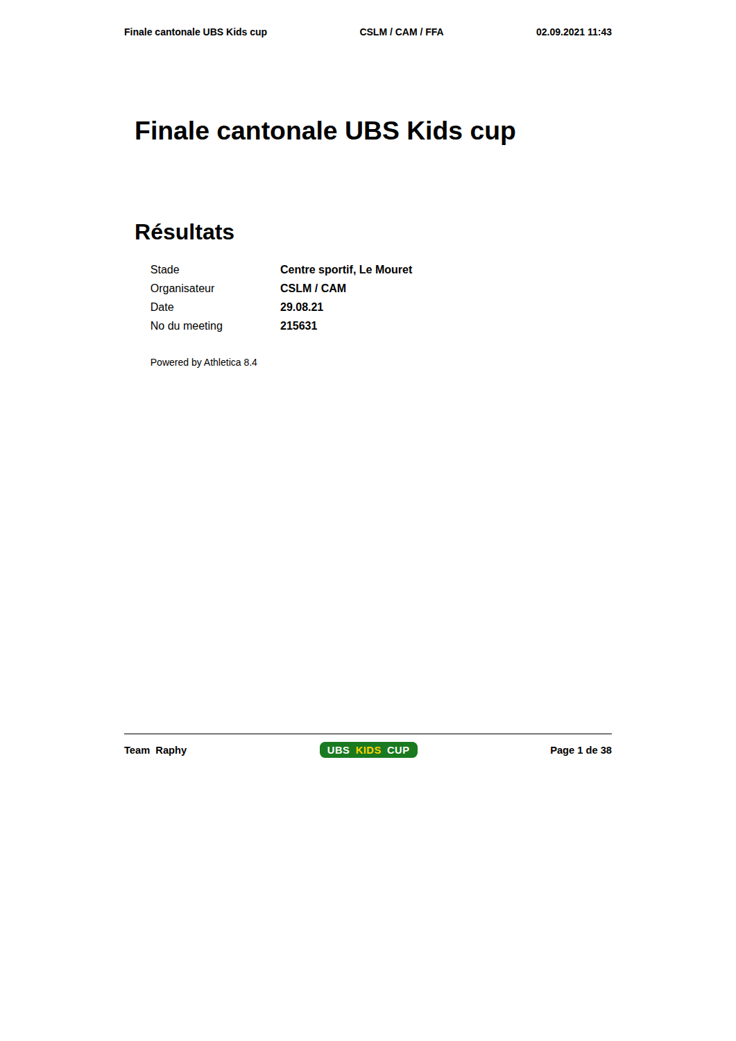Finale cantonale UBS Kids cup
CSLM / CAM / FFA
02.09.2021 11:43
Finale cantonale UBS Kids cup
Résultats
| Stade | Centre sportif, Le Mouret |
| Organisateur | CSLM / CAM |
| Date | 29.08.21 |
| No du meeting | 215631 |
Powered by Athletica 8.4
Team Raphy
UBS KIDS CUP
Page 1 de 38